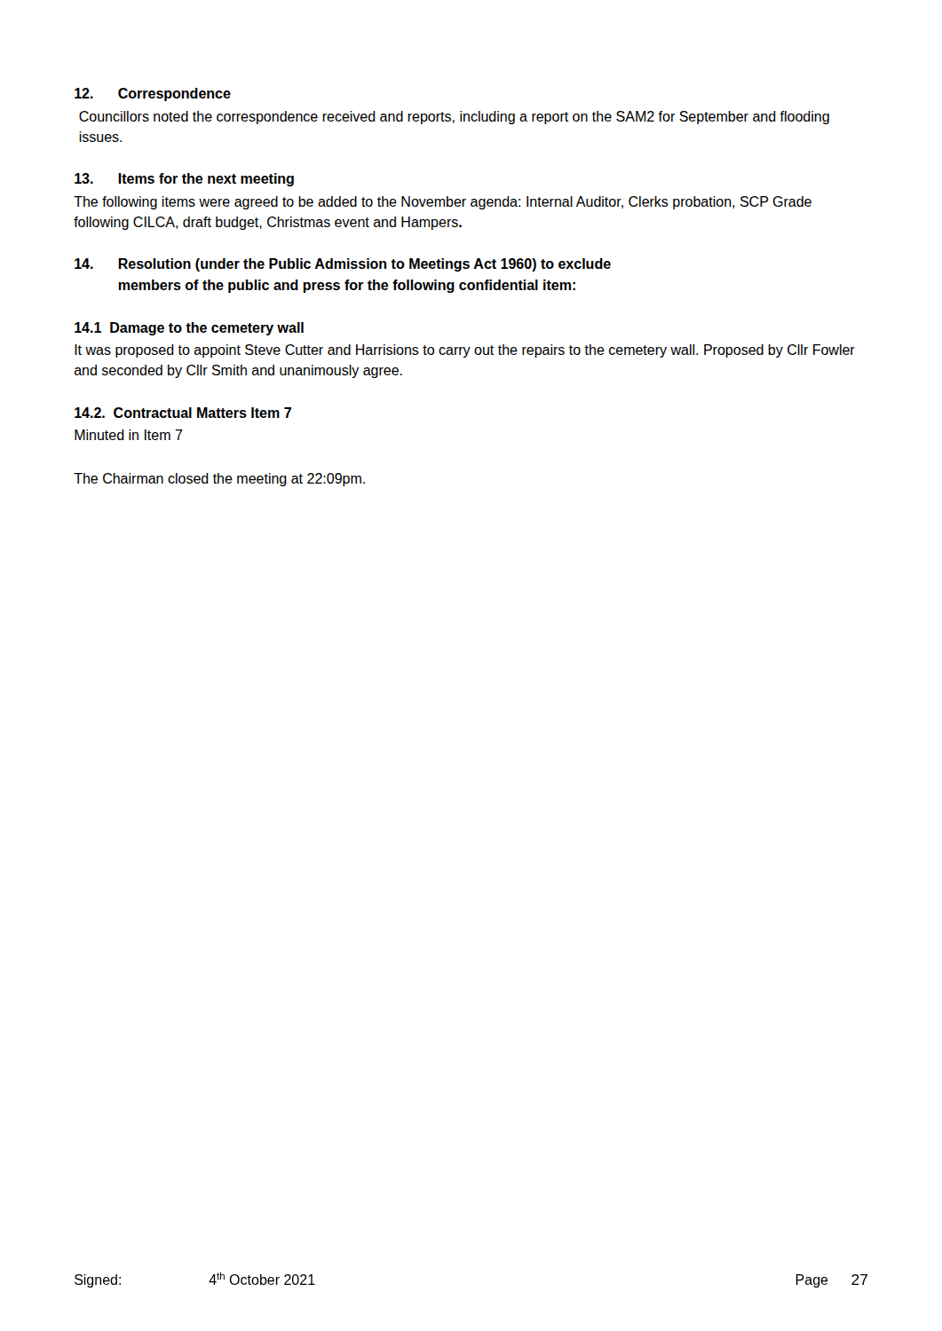12. Correspondence
Councillors noted the correspondence received and reports, including a report on the SAM2 for September and flooding issues.
13. Items for the next meeting
The following items were agreed to be added to the November agenda: Internal Auditor, Clerks probation, SCP Grade following CILCA, draft budget, Christmas event and Hampers.
14. Resolution (under the Public Admission to Meetings Act 1960) to exclude
members of the public and press for the following confidential item:
14.1 Damage to the cemetery wall
It was proposed to appoint Steve Cutter and Harrisions to carry out the repairs to the cemetery wall. Proposed by Cllr Fowler and seconded by Cllr Smith and unanimously agree.
14.2. Contractual Matters Item 7
Minuted in Item 7
The Chairman closed the meeting at 22:09pm.
Signed: 4th October 2021 Page 27